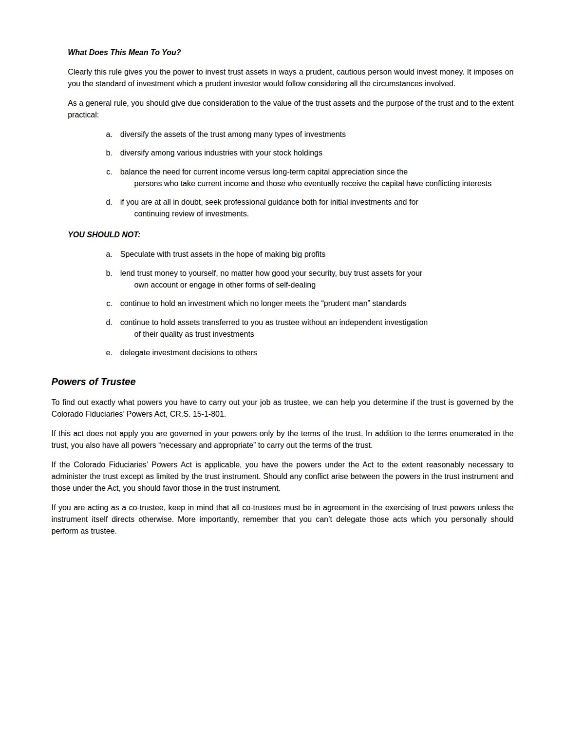What Does This Mean To You?
Clearly this rule gives you the power to invest trust assets in ways a prudent, cautious person would invest money. It imposes on you the standard of investment which a prudent investor would follow considering all the circumstances involved.
As a general rule, you should give due consideration to the value of the trust assets and the purpose of the trust and to the extent practical:
diversify the assets of the trust among many types of investments
diversify among various industries with your stock holdings
balance the need for current income versus long-term capital appreciation since the persons who take current income and those who eventually receive the capital have conflicting interests
if you are at all in doubt, seek professional guidance both for initial investments and for continuing review of investments.
YOU SHOULD NOT:
Speculate with trust assets in the hope of making big profits
lend trust money to yourself, no matter how good your security, buy trust assets for your own account or engage in other forms of self-dealing
continue to hold an investment which no longer meets the “prudent man” standards
continue to hold assets transferred to you as trustee without an independent investigation of their quality as trust investments
delegate investment decisions to others
Powers of Trustee
To find out exactly what powers you have to carry out your job as trustee, we can help you determine if the trust is governed by the Colorado Fiduciaries’ Powers Act, CR.S. 15-1-801.
If this act does not apply you are governed in your powers only by the terms of the trust. In addition to the terms enumerated in the trust, you also have all powers “necessary and appropriate” to carry out the terms of the trust.
If the Colorado Fiduciaries’ Powers Act is applicable, you have the powers under the Act to the extent reasonably necessary to administer the trust except as limited by the trust instrument. Should any conflict arise between the powers in the trust instrument and those under the Act, you should favor those in the trust instrument.
If you are acting as a co-trustee, keep in mind that all co-trustees must be in agreement in the exercising of trust powers unless the instrument itself directs otherwise. More importantly, remember that you can’t delegate those acts which you personally should perform as trustee.